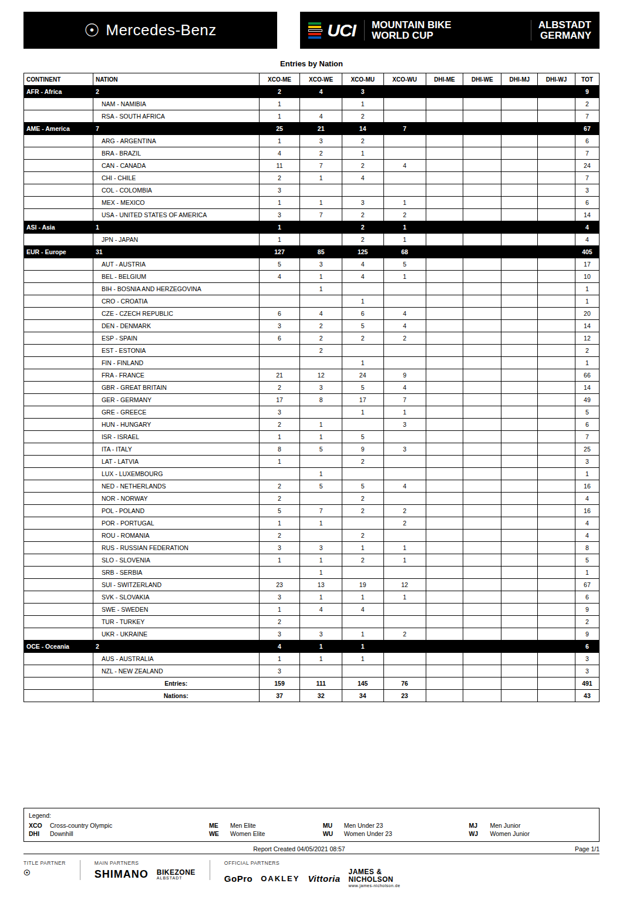☉ Mercedes-Benz
UCI
MOUNTAIN BIKE
WORLD CUP
ALBSTADT
GERMANY
Entries by Nation
| CONTINENT | NATION | XCO-ME | XCO-WE | XCO-MU | XCO-WU | DHI-ME | DHI-WE | DHI-MJ | DHI-WJ | TOT |
| --- | --- | --- | --- | --- | --- | --- | --- | --- | --- | --- |
| AFR - Africa | 2 | 2 | 4 | 3 | | | | | | 9 |
| | NAM - NAMIBIA | 1 | | 1 | | | | | | 2 |
| | RSA - SOUTH AFRICA | 1 | 4 | 2 | | | | | | 7 |
| AME - America | 7 | 25 | 21 | 14 | 7 | | | | | 67 |
| | ARG - ARGENTINA | 1 | 3 | 2 | | | | | | 6 |
| | BRA - BRAZIL | 4 | 2 | 1 | | | | | | 7 |
| | CAN - CANADA | 11 | 7 | 2 | 4 | | | | | 24 |
| | CHI - CHILE | 2 | 1 | 4 | | | | | | 7 |
| | COL - COLOMBIA | 3 | | | | | | | | 3 |
| | MEX - MEXICO | 1 | 1 | 3 | 1 | | | | | 6 |
| | USA - UNITED STATES OF AMERICA | 3 | 7 | 2 | 2 | | | | | 14 |
| ASI - Asia | 1 | 1 | | 2 | 1 | | | | | 4 |
| | JPN - JAPAN | 1 | | 2 | 1 | | | | | 4 |
| EUR - Europe | 31 | 127 | 85 | 125 | 68 | | | | | 405 |
| | AUT - AUSTRIA | 5 | 3 | 4 | 5 | | | | | 17 |
| | BEL - BELGIUM | 4 | 1 | 4 | 1 | | | | | 10 |
| | BIH - BOSNIA AND HERZEGOVINA | | 1 | | | | | | | 1 |
| | CRO - CROATIA | | | 1 | | | | | | 1 |
| | CZE - CZECH REPUBLIC | 6 | 4 | 6 | 4 | | | | | 20 |
| | DEN - DENMARK | 3 | 2 | 5 | 4 | | | | | 14 |
| | ESP - SPAIN | 6 | 2 | 2 | 2 | | | | | 12 |
| | EST - ESTONIA | | 2 | | | | | | | 2 |
| | FIN - FINLAND | | | 1 | | | | | | 1 |
| | FRA - FRANCE | 21 | 12 | 24 | 9 | | | | | 66 |
| | GBR - GREAT BRITAIN | 2 | 3 | 5 | 4 | | | | | 14 |
| | GER - GERMANY | 17 | 8 | 17 | 7 | | | | | 49 |
| | GRE - GREECE | 3 | | 1 | 1 | | | | | 5 |
| | HUN - HUNGARY | 2 | 1 | | 3 | | | | | 6 |
| | ISR - ISRAEL | 1 | 1 | 5 | | | | | | 7 |
| | ITA - ITALY | 8 | 5 | 9 | 3 | | | | | 25 |
| | LAT - LATVIA | 1 | | 2 | | | | | | 3 |
| | LUX - LUXEMBOURG | | 1 | | | | | | | 1 |
| | NED - NETHERLANDS | 2 | 5 | 5 | 4 | | | | | 16 |
| | NOR - NORWAY | 2 | | 2 | | | | | | 4 |
| | POL - POLAND | 5 | 7 | 2 | 2 | | | | | 16 |
| | POR - PORTUGAL | 1 | 1 | | 2 | | | | | 4 |
| | ROU - ROMANIA | 2 | | 2 | | | | | | 4 |
| | RUS - RUSSIAN FEDERATION | 3 | 3 | 1 | 1 | | | | | 8 |
| | SLO - SLOVENIA | 1 | 1 | 2 | 1 | | | | | 5 |
| | SRB - SERBIA | | 1 | | | | | | | 1 |
| | SUI - SWITZERLAND | 23 | 13 | 19 | 12 | | | | | 67 |
| | SVK - SLOVAKIA | 3 | 1 | 1 | 1 | | | | | 6 |
| | SWE - SWEDEN | 1 | 4 | 4 | | | | | | 9 |
| | TUR - TURKEY | 2 | | | | | | | | 2 |
| | UKR - UKRAINE | 3 | 3 | 1 | 2 | | | | | 9 |
| OCE - Oceania | 2 | 4 | 1 | 1 | | | | | | 6 |
| | AUS - AUSTRALIA | 1 | 1 | 1 | | | | | | 3 |
| | NZL - NEW ZEALAND | 3 | | | | | | | | 3 |
| | Entries: | 159 | 111 | 145 | 76 | | | | | 491 |
| | Nations: | 37 | 32 | 34 | 23 | | | | | 43 |
Legend:
| XCO | Cross-country Olympic | ME | Men Elite | MU | Men Under 23 | MJ | Men Junior |
| DHI | Downhill | WE | Women Elite | WU | Women Under 23 | WJ | Women Junior |
Report Created 04/05/2021 08:57 Page 1/1
TITLE PARTNER
☉
MAIN PARTNERS
SHIMANO
BIKEZONEALBSTADT
OFFICIAL PARTNERS
GoPro
OAKLEY
Vittoria
JAMES &
NICHOLSONwww.james-nicholson.de